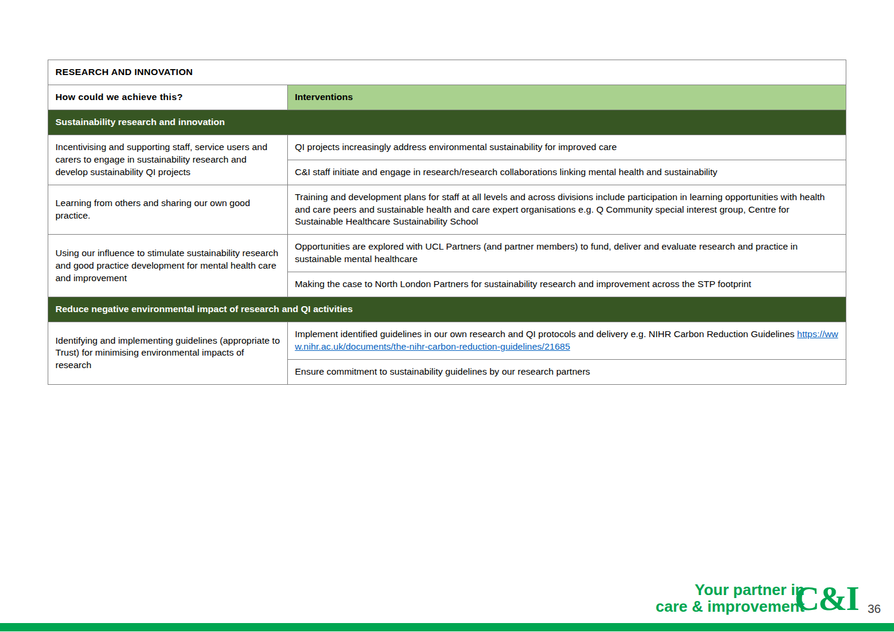| RESEARCH AND INNOVATION |
| How could we achieve this? | Interventions |
| Sustainability research and innovation |
| Incentivising and supporting staff, service users and carers to engage in sustainability research and develop sustainability QI projects | QI projects increasingly address environmental sustainability for improved care |
| C&I staff initiate and engage in research/research collaborations linking mental health and sustainability |
| Learning from others and sharing our own good practice. | Training and development plans for staff at all levels and across divisions include participation in learning opportunities with health and care peers and sustainable health and care expert organisations e.g. Q Community special interest group, Centre for Sustainable Healthcare Sustainability School |
| Using our influence to stimulate sustainability research and good practice development for mental health care and improvement | Opportunities are explored with UCL Partners (and partner members) to fund, deliver and evaluate research and practice in sustainable mental healthcare |
| Making the case to North London Partners for sustainability research and improvement across the STP footprint |
| Reduce negative environmental impact of research and QI activities |
| Identifying and implementing guidelines (appropriate to Trust) for minimising environmental impacts of research | Implement identified guidelines in our own research and QI protocols and delivery e.g. NIHR Carbon Reduction Guidelines https://www.nihr.ac.uk/documents/the-nihr-carbon-reduction-guidelines/21685 |
| Ensure commitment to sustainability guidelines by our research partners |
Your partner in
care & improvement
C&I
36